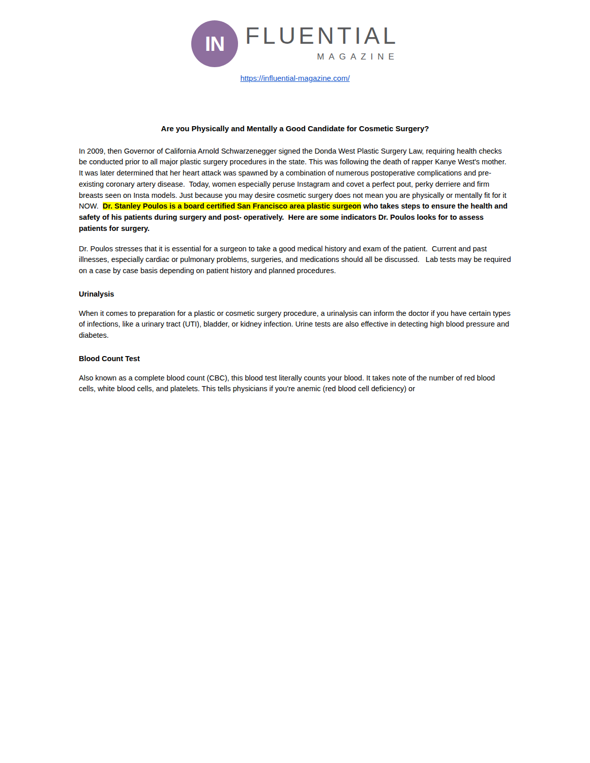IN
FLUENTIAL
MAGAZINE
https://influential-magazine.com/
Are you Physically and Mentally a Good Candidate for Cosmetic Surgery?
In 2009, then Governor of California Arnold Schwarzenegger signed the Donda West Plastic Surgery Law, requiring health checks be conducted prior to all major plastic surgery procedures in the state. This was following the death of rapper Kanye West's mother. It was later determined that her heart attack was spawned by a combination of numerous postoperative complications and pre-existing coronary artery disease. Today, women especially peruse Instagram and covet a perfect pout, perky derriere and firm breasts seen on Insta models. Just because you may desire cosmetic surgery does not mean you are physically or mentally fit for it NOW. Dr. Stanley Poulos is a board certified San Francisco area plastic surgeon who takes steps to ensure the health and safety of his patients during surgery and post- operatively. Here are some indicators Dr. Poulos looks for to assess patients for surgery.
Dr. Poulos stresses that it is essential for a surgeon to take a good medical history and exam of the patient. Current and past illnesses, especially cardiac or pulmonary problems, surgeries, and medications should all be discussed. Lab tests may be required on a case by case basis depending on patient history and planned procedures.
Urinalysis
When it comes to preparation for a plastic or cosmetic surgery procedure, a urinalysis can inform the doctor if you have certain types of infections, like a urinary tract (UTI), bladder, or kidney infection. Urine tests are also effective in detecting high blood pressure and diabetes.
Blood Count Test
Also known as a complete blood count (CBC), this blood test literally counts your blood. It takes note of the number of red blood cells, white blood cells, and platelets. This tells physicians if you're anemic (red blood cell deficiency) or